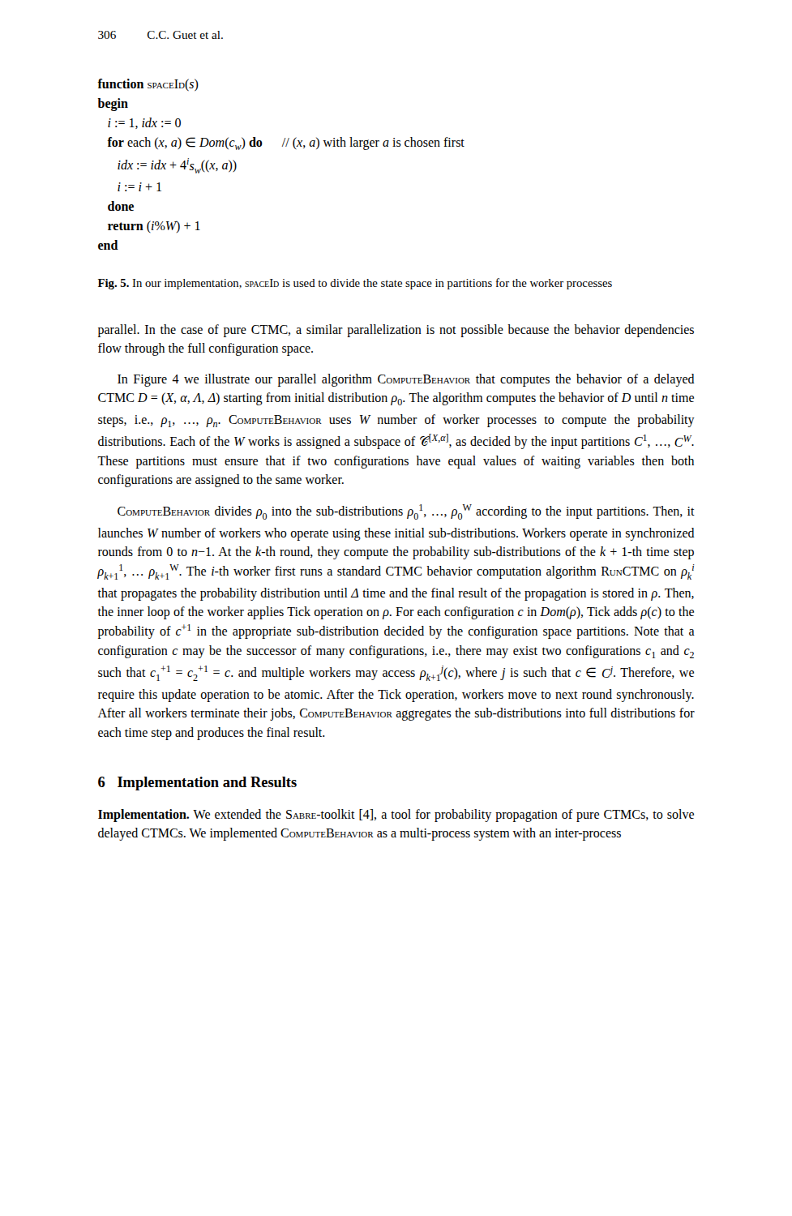306 C.C. Guet et al.
function spaceId(s)
begin
   i := 1, idx := 0
   for each (x, a) ∈ Dom(cw) do      // (x, a) with larger a is chosen first
      idx := idx + 4isw((x, a))
      i := i + 1
   done
   return (i%W) + 1
end
Fig. 5. In our implementation, spaceId is used to divide the state space in partitions for the worker processes
parallel. In the case of pure CTMC, a similar parallelization is not possible because the behavior dependencies flow through the full configuration space.
In Figure 4 we illustrate our parallel algorithm ComputeBehavior that computes the behavior of a delayed CTMC D = (X, α, Λ, Δ) starting from initial distribution ρ0. The algorithm computes the behavior of D until n time steps, i.e., ρ1, …, ρn. ComputeBehavior uses W number of worker processes to compute the probability distributions. Each of the W works is assigned a subspace of 𝒞[X,α], as decided by the input partitions C1, …, CW. These partitions must ensure that if two configurations have equal values of waiting variables then both configurations are assigned to the same worker.
ComputeBehavior divides ρ0 into the sub-distributions ρ01, …, ρ0 W according to the input partitions. Then, it launches W number of workers who operate using these initial sub-distributions. Workers operate in synchronized rounds from 0 to n−1. At the k-th round, they compute the probability sub-distributions of the k + 1-th time step ρk+11, … ρk+1 W. The i-th worker first runs a standard CTMC behavior computation algorithm RunCTMC on ρki that propagates the probability distribution until Δ time and the final result of the propagation is stored in ρ. Then, the inner loop of the worker applies Tick operation on ρ. For each configuration c in Dom(ρ), Tick adds ρ(c) to the probability of c+1 in the appropriate sub-distribution decided by the configuration space partitions. Note that a configuration c may be the successor of many configurations, i.e., there may exist two configurations c1 and c2 such that c1+1 = c2+1 = c. and multiple workers may access ρk+1 j(c), where j is such that c ∈ Cj. Therefore, we require this update operation to be atomic. After the Tick operation, workers move to next round synchronously. After all workers terminate their jobs, ComputeBehavior aggregates the sub-distributions into full distributions for each time step and produces the final result.
6 Implementation and Results
Implementation. We extended the Sabre-toolkit [4], a tool for probability propagation of pure CTMCs, to solve delayed CTMCs. We implemented ComputeBehavior as a multi-process system with an inter-process